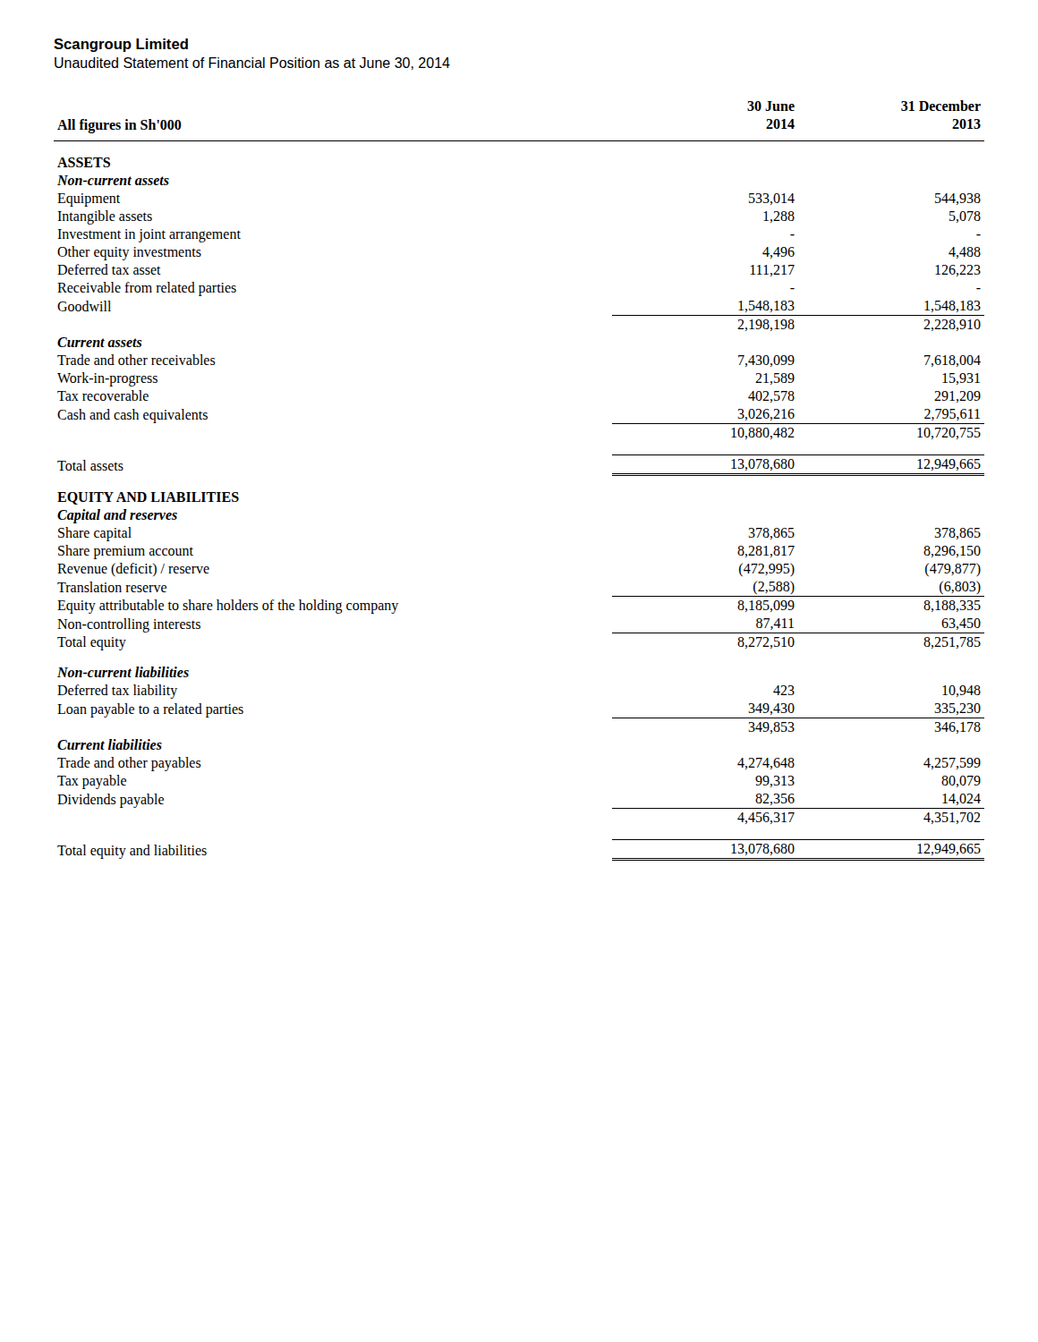Scangroup Limited
Unaudited Statement of Financial Position as at June 30, 2014
| All figures in Sh'000 | 30 June 2014 | 31 December 2013 |
| --- | --- | --- |
| ASSETS | | |
| Non-current assets | | |
| Equipment | 533,014 | 544,938 |
| Intangible assets | 1,288 | 5,078 |
| Investment in joint arrangement | - | - |
| Other equity investments | 4,496 | 4,488 |
| Deferred tax asset | 111,217 | 126,223 |
| Receivable from related parties | - | - |
| Goodwill | 1,548,183 | 1,548,183 |
| | 2,198,198 | 2,228,910 |
| Current assets | | |
| Trade and other receivables | 7,430,099 | 7,618,004 |
| Work-in-progress | 21,589 | 15,931 |
| Tax recoverable | 402,578 | 291,209 |
| Cash and cash equivalents | 3,026,216 | 2,795,611 |
| | 10,880,482 | 10,720,755 |
| Total assets | 13,078,680 | 12,949,665 |
| EQUITY AND LIABILITIES | | |
| Capital and reserves | | |
| Share capital | 378,865 | 378,865 |
| Share premium account | 8,281,817 | 8,296,150 |
| Revenue (deficit) / reserve | (472,995) | (479,877) |
| Translation reserve | (2,588) | (6,803) |
| Equity attributable to share holders of the holding company | 8,185,099 | 8,188,335 |
| Non-controlling interests | 87,411 | 63,450 |
| Total equity | 8,272,510 | 8,251,785 |
| Non-current liabilities | | |
| Deferred tax liability | 423 | 10,948 |
| Loan payable to a related parties | 349,430 | 335,230 |
| | 349,853 | 346,178 |
| Current liabilities | | |
| Trade and other payables | 4,274,648 | 4,257,599 |
| Tax payable | 99,313 | 80,079 |
| Dividends payable | 82,356 | 14,024 |
| | 4,456,317 | 4,351,702 |
| Total equity and liabilities | 13,078,680 | 12,949,665 |